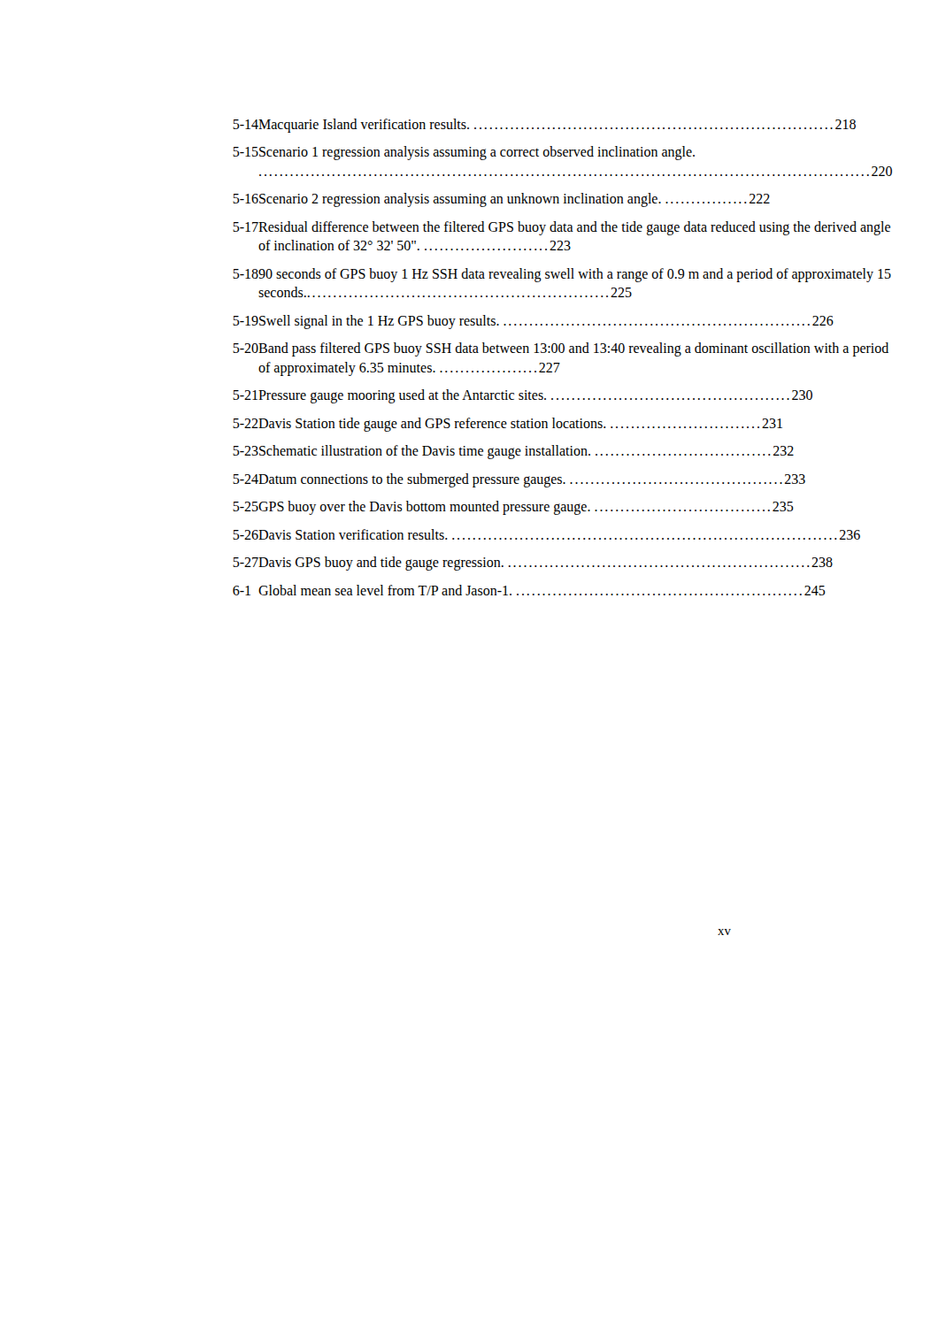| 5-14 | Macquarie Island verification results. ..................................................................... 218 |
| 5-15 | Scenario 1 regression analysis assuming a correct observed inclination angle. ..................................................................................................................... 220 |
| 5-16 | Scenario 2 regression analysis assuming an unknown inclination angle. ................ 222 |
| 5-17 | Residual difference between the filtered GPS buoy data and the tide gauge data reduced using the derived angle of inclination of 32° 32' 50". ........................ 223 |
| 5-18 | 90 seconds of GPS buoy 1 Hz SSH data revealing swell with a range of 0.9 m and a period of approximately 15 seconds. .......................................................... 225 |
| 5-19 | Swell signal in the 1 Hz GPS buoy results. ........................................................... 226 |
| 5-20 | Band pass filtered GPS buoy SSH data between 13:00 and 13:40 revealing a dominant oscillation with a period of approximately 6.35 minutes. ................... 227 |
| 5-21 | Pressure gauge mooring used at the Antarctic sites. .............................................. 230 |
| 5-22 | Davis Station tide gauge and GPS reference station locations. ............................. 231 |
| 5-23 | Schematic illustration of the Davis time gauge installation. .................................. 232 |
| 5-24 | Datum connections to the submerged pressure gauges. ......................................... 233 |
| 5-25 | GPS buoy over the Davis bottom mounted pressure gauge. .................................. 235 |
| 5-26 | Davis Station verification results. .......................................................................... 236 |
| 5-27 | Davis GPS buoy and tide gauge regression. .......................................................... 238 |
| 6-1 | Global mean sea level from T/P and Jason-1. ....................................................... 245 |
xv